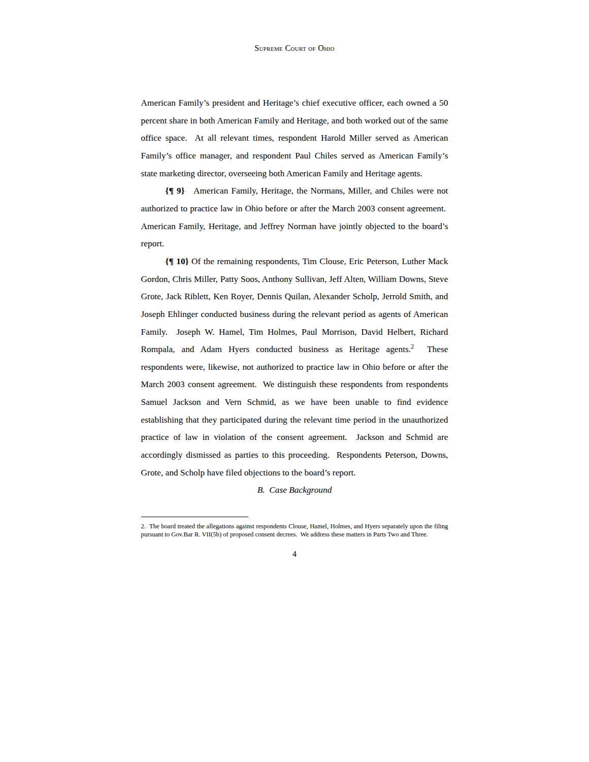Supreme Court of Ohio
American Family’s president and Heritage’s chief executive officer, each owned a 50 percent share in both American Family and Heritage, and both worked out of the same office space. At all relevant times, respondent Harold Miller served as American Family’s office manager, and respondent Paul Chiles served as American Family’s state marketing director, overseeing both American Family and Heritage agents.
{¶ 9} American Family, Heritage, the Normans, Miller, and Chiles were not authorized to practice law in Ohio before or after the March 2003 consent agreement. American Family, Heritage, and Jeffrey Norman have jointly objected to the board’s report.
{¶ 10} Of the remaining respondents, Tim Clouse, Eric Peterson, Luther Mack Gordon, Chris Miller, Patty Soos, Anthony Sullivan, Jeff Alten, William Downs, Steve Grote, Jack Riblett, Ken Royer, Dennis Quilan, Alexander Scholp, Jerrold Smith, and Joseph Ehlinger conducted business during the relevant period as agents of American Family. Joseph W. Hamel, Tim Holmes, Paul Morrison, David Helbert, Richard Rompala, and Adam Hyers conducted business as Heritage agents.2 These respondents were, likewise, not authorized to practice law in Ohio before or after the March 2003 consent agreement. We distinguish these respondents from respondents Samuel Jackson and Vern Schmid, as we have been unable to find evidence establishing that they participated during the relevant time period in the unauthorized practice of law in violation of the consent agreement. Jackson and Schmid are accordingly dismissed as parties to this proceeding. Respondents Peterson, Downs, Grote, and Scholp have filed objections to the board’s report.
B. Case Background
2. The board treated the allegations against respondents Clouse, Hamel, Holmes, and Hyers separately upon the filing pursuant to Gov.Bar R. VII(5b) of proposed consent decrees. We address these matters in Parts Two and Three.
4